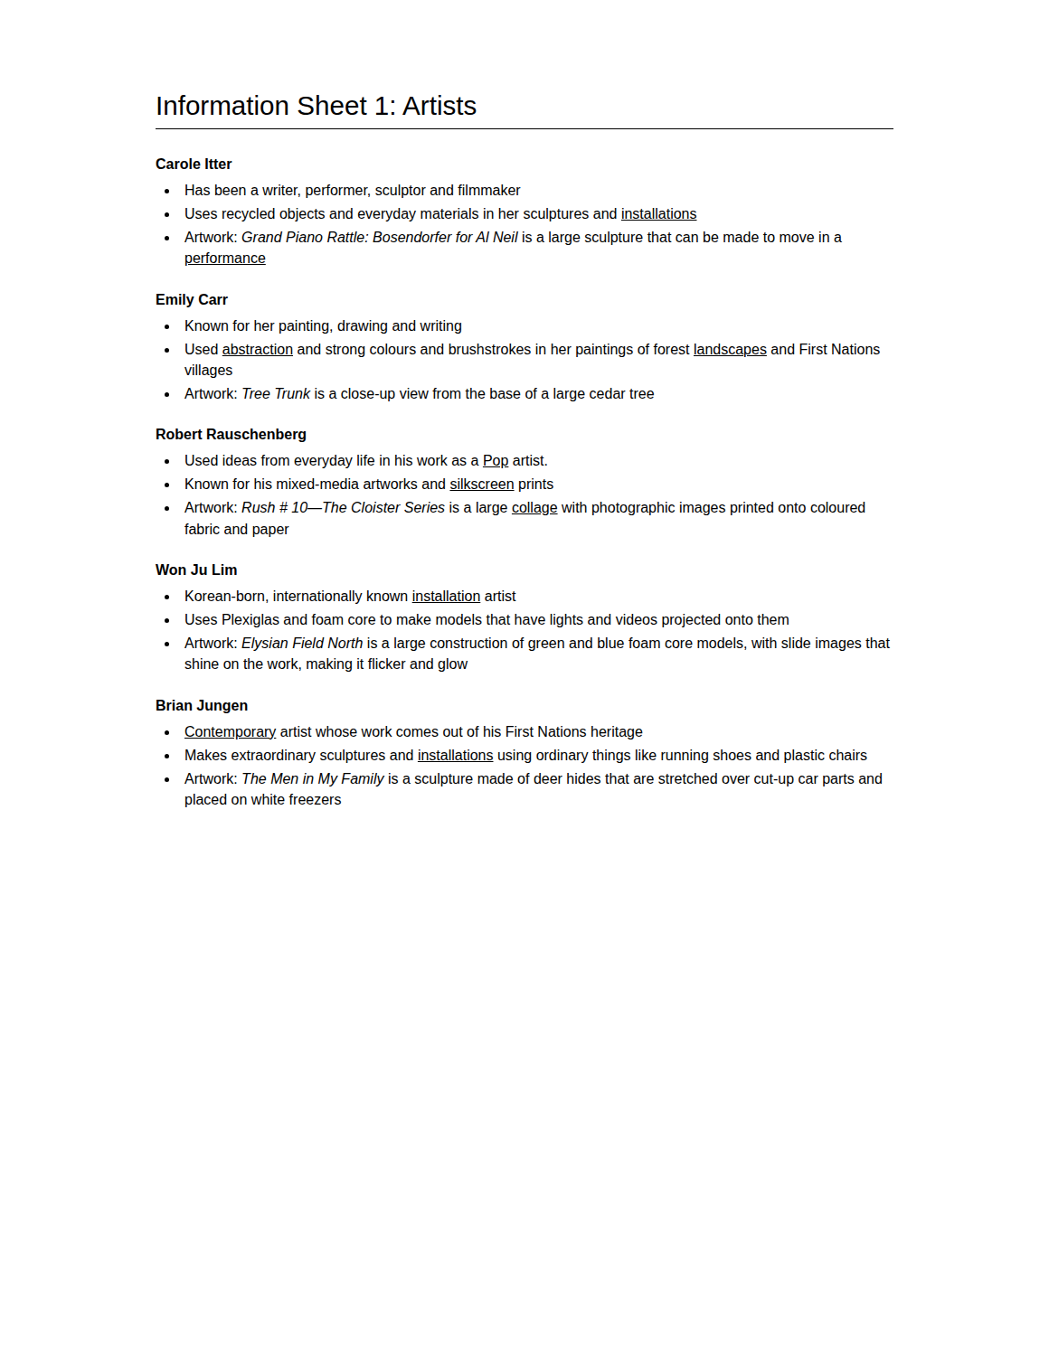Information Sheet 1: Artists
Carole Itter
Has been a writer, performer, sculptor and filmmaker
Uses recycled objects and everyday materials in her sculptures and installations
Artwork: Grand Piano Rattle: Bosendorfer for Al Neil is a large sculpture that can be made to move in a performance
Emily Carr
Known for her painting, drawing and writing
Used abstraction and strong colours and brushstrokes in her paintings of forest landscapes and First Nations villages
Artwork: Tree Trunk is a close-up view from the base of a large cedar tree
Robert Rauschenberg
Used ideas from everyday life in his work as a Pop artist.
Known for his mixed-media artworks and silkscreen prints
Artwork: Rush # 10—The Cloister Series is a large collage with photographic images printed onto coloured fabric and paper
Won Ju Lim
Korean-born, internationally known installation artist
Uses Plexiglas and foam core to make models that have lights and videos projected onto them
Artwork: Elysian Field North is a large construction of green and blue foam core models, with slide images that shine on the work, making it flicker and glow
Brian Jungen
Contemporary artist whose work comes out of his First Nations heritage
Makes extraordinary sculptures and installations using ordinary things like running shoes and plastic chairs
Artwork: The Men in My Family is a sculpture made of deer hides that are stretched over cut-up car parts and placed on white freezers